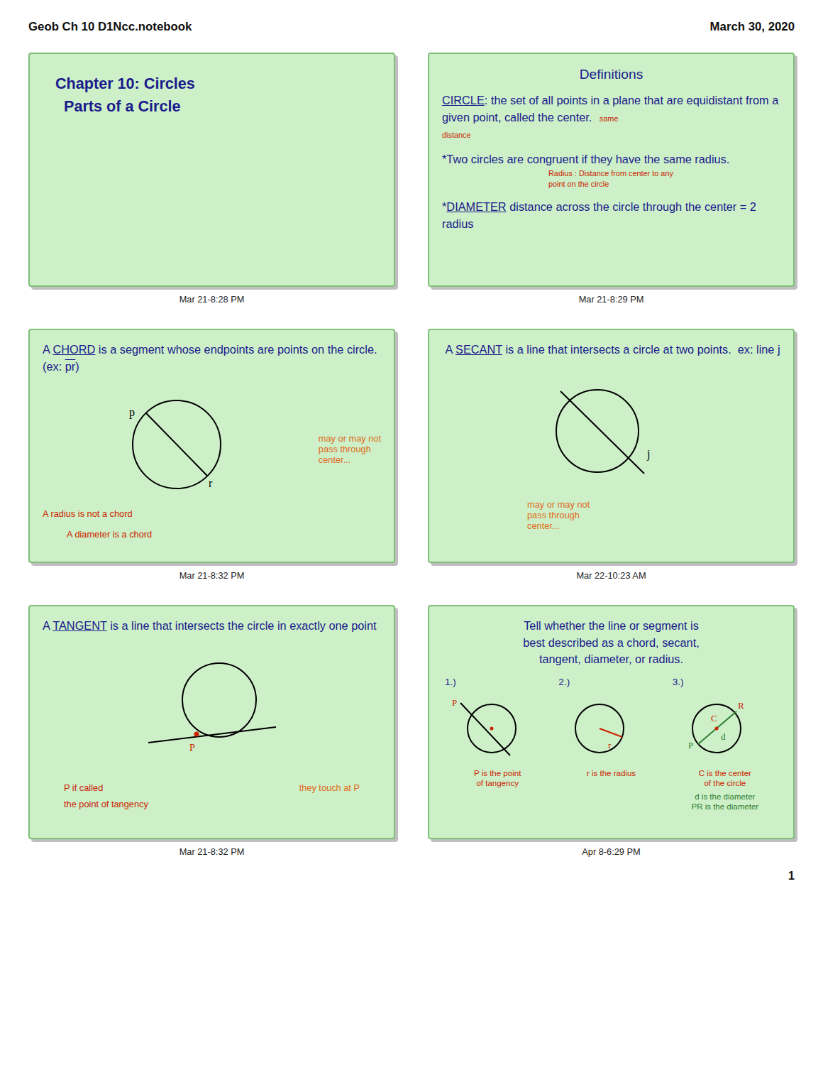Geob Ch 10 D1Ncc.notebook March 30, 2020
Chapter 10: Circles
Parts of a Circle
Mar 21-8:28 PM
Definitions
CIRCLE: the set of all points in a plane that are equidistant from a given point, called the center. same
distance
*Two circles are congruent if they have the same radius. Radius : Distance from center to any
point on the circle
*DIAMETER distance across the circle through the center = 2 radius
Mar 21-8:29 PM
A CHORD is a segment whose endpoints are points on the circle. (ex: pr)
p r
may or may not
pass through
center...
A radius is not a chord
A diameter is a chord
Mar 21-8:32 PM
A SECANT is a line that intersects a circle at two points. ex: line j
j
may or may not
pass through
center...
Mar 22-10:23 AM
A TANGENT is a line that intersects the circle in exactly one point
P
P if called
the point of tangency
they touch at P
Mar 21-8:32 PM
Tell whether the line or segment is
best described as a chord, secant,
tangent, diameter, or radius.
1.)
P
P is the point
of tangency
2.)
r
r is the radius
3.)
C R P d
C is the center
of the circle
d is the diameter
PR is the diameter
Apr 8-6:29 PM
1